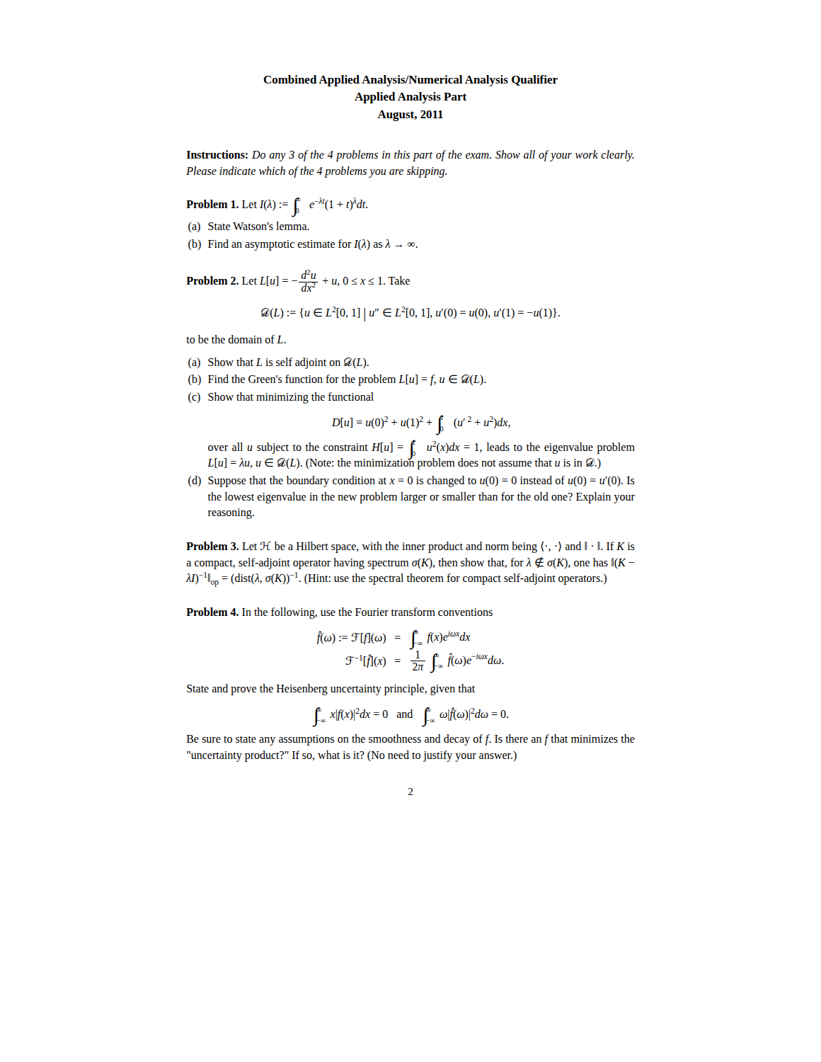Combined Applied Analysis/Numerical Analysis Qualifier
Applied Analysis Part
August, 2011
Instructions: Do any 3 of the 4 problems in this part of the exam. Show all of your work clearly. Please indicate which of the 4 problems you are skipping.
Problem 1. Let I(λ) := ∫∞0 e−λt(1 + t)λdt.
(a) State Watson's lemma.
(b) Find an asymptotic estimate for I(λ) as λ → ∞.
Problem 2. Let L[u] = −d2u dx2 + u, 0 ≤ x ≤ 1. Take
𝒟(L) := {u ∈ L2[0, 1] | u″ ∈ L2[0, 1], u′(0) = u(0), u′(1) = −u(1)}.
to be the domain of L.
(a) Show that L is self adjoint on 𝒟(L).
(b) Find the Green's function for the problem L[u] = f, u ∈ 𝒟(L).
(c) Show that minimizing the functional
D[u] = u(0)2 + u(1)2 + ∫10 (u′ 2 + u2)dx,
over all u subject to the constraint H[u] = ∫10 u2(x)dx = 1, leads to the eigenvalue problem L[u] = λu, u ∈ 𝒟(L). (Note: the minimization problem does not assume that u is in 𝒟.)
(d) Suppose that the boundary condition at x = 0 is changed to u(0) = 0 instead of u(0) = u′(0). Is the lowest eigenvalue in the new problem larger or smaller than for the old one? Explain your reasoning.
Problem 3. Let ℋ be a Hilbert space, with the inner product and norm being ⟨·, ·⟩ and ‖ · ‖. If K is a compact, self-adjoint operator having spectrum σ(K), then show that, for λ ∉ σ(K), one has ‖(K − λI)−1‖op = (dist(λ, σ(K))−1. (Hint: use the spectral theorem for compact self-adjoint operators.)
Problem 4. In the following, use the Fourier transform conventions
| f̂ ( ω ) := ℱ[ f ]( ω ) | = | ∫ ∞ −∞ f ( x ) e iωx dx |
| ℱ −1 [ f̂ ]( x ) | = | 1 2 π ∫ ∞ −∞ f̂ ( ω ) e − iωx dω . |
State and prove the Heisenberg uncertainty principle, given that
∫∞−∞ x|f(x)|2dx = 0 and ∫∞−∞ ω|f̂(ω)|2dω = 0.
Be sure to state any assumptions on the smoothness and decay of f. Is there an f that minimizes the "uncertainty product?" If so, what is it? (No need to justify your answer.)
2